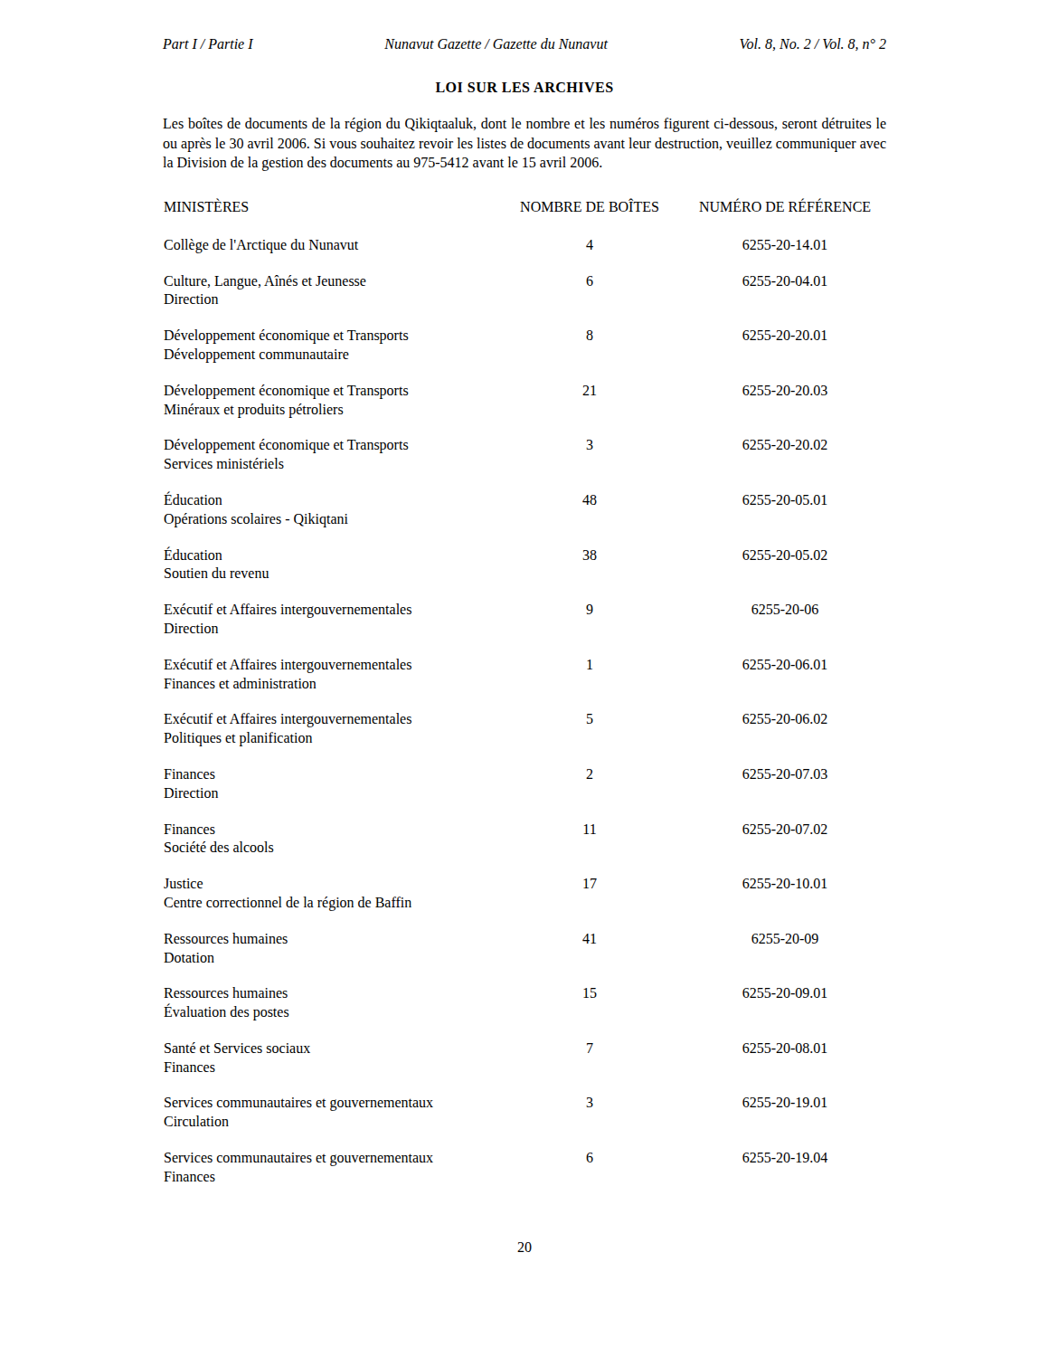Part I / Partie I
Nunavut Gazette / Gazette du Nunavut
Vol. 8, No. 2 / Vol. 8, n° 2
LOI SUR LES ARCHIVES
Les boîtes de documents de la région du Qikiqtaaluk, dont le nombre et les numéros figurent ci-dessous, seront détruites le ou après le 30 avril 2006. Si vous souhaitez revoir les listes de documents avant leur destruction, veuillez communiquer avec la Division de la gestion des documents au 975-5412 avant le 15 avril 2006.
| MINISTÈRES | NOMBRE DE BOÎTES | NUMÉRO DE RÉFÉRENCE |
| --- | --- | --- |
| Collège de l'Arctique du Nunavut | 4 | 6255-20-14.01 |
| Culture, Langue, Aînés et Jeunesse Direction | 6 | 6255-20-04.01 |
| Développement économique et Transports Développement communautaire | 8 | 6255-20-20.01 |
| Développement économique et Transports Minéraux et produits pétroliers | 21 | 6255-20-20.03 |
| Développement économique et Transports Services ministériels | 3 | 6255-20-20.02 |
| Éducation Opérations scolaires - Qikiqtani | 48 | 6255-20-05.01 |
| Éducation Soutien du revenu | 38 | 6255-20-05.02 |
| Exécutif et Affaires intergouvernementales Direction | 9 | 6255-20-06 |
| Exécutif et Affaires intergouvernementales Finances et administration | 1 | 6255-20-06.01 |
| Exécutif et Affaires intergouvernementales Politiques et planification | 5 | 6255-20-06.02 |
| Finances Direction | 2 | 6255-20-07.03 |
| Finances Société des alcools | 11 | 6255-20-07.02 |
| Justice Centre correctionnel de la région de Baffin | 17 | 6255-20-10.01 |
| Ressources humaines Dotation | 41 | 6255-20-09 |
| Ressources humaines Évaluation des postes | 15 | 6255-20-09.01 |
| Santé et Services sociaux Finances | 7 | 6255-20-08.01 |
| Services communautaires et gouvernementaux Circulation | 3 | 6255-20-19.01 |
| Services communautaires et gouvernementaux Finances | 6 | 6255-20-19.04 |
20